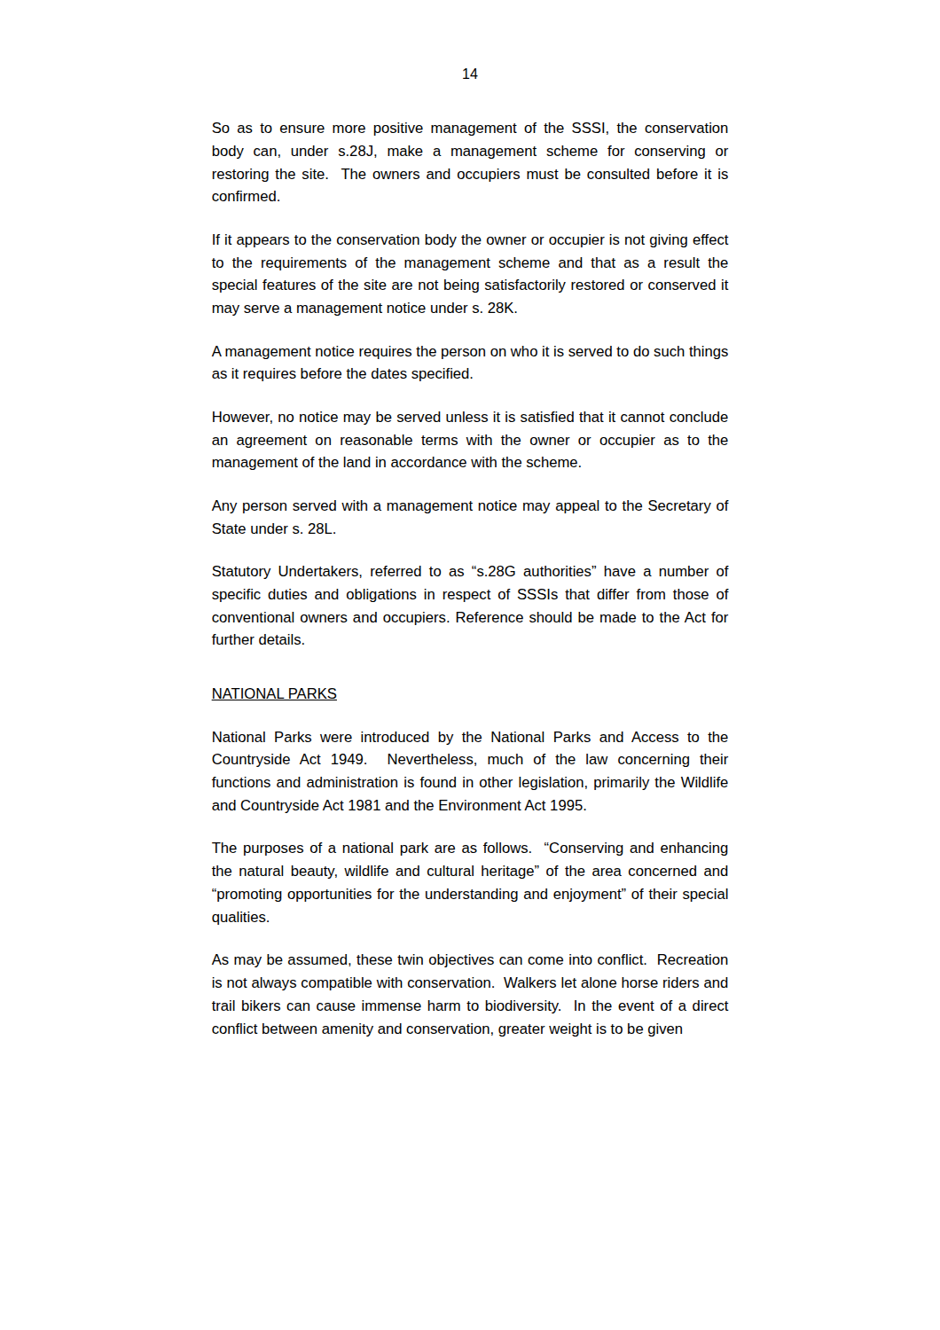14
So as to ensure more positive management of the SSSI, the conservation body can, under s.28J, make a management scheme for conserving or restoring the site. The owners and occupiers must be consulted before it is confirmed.
If it appears to the conservation body the owner or occupier is not giving effect to the requirements of the management scheme and that as a result the special features of the site are not being satisfactorily restored or conserved it may serve a management notice under s. 28K.
A management notice requires the person on who it is served to do such things as it requires before the dates specified.
However, no notice may be served unless it is satisfied that it cannot conclude an agreement on reasonable terms with the owner or occupier as to the management of the land in accordance with the scheme.
Any person served with a management notice may appeal to the Secretary of State under s. 28L.
Statutory Undertakers, referred to as “s.28G authorities” have a number of specific duties and obligations in respect of SSSIs that differ from those of conventional owners and occupiers. Reference should be made to the Act for further details.
NATIONAL PARKS
National Parks were introduced by the National Parks and Access to the Countryside Act 1949. Nevertheless, much of the law concerning their functions and administration is found in other legislation, primarily the Wildlife and Countryside Act 1981 and the Environment Act 1995.
The purposes of a national park are as follows. “Conserving and enhancing the natural beauty, wildlife and cultural heritage” of the area concerned and “promoting opportunities for the understanding and enjoyment” of their special qualities.
As may be assumed, these twin objectives can come into conflict. Recreation is not always compatible with conservation. Walkers let alone horse riders and trail bikers can cause immense harm to biodiversity. In the event of a direct conflict between amenity and conservation, greater weight is to be given